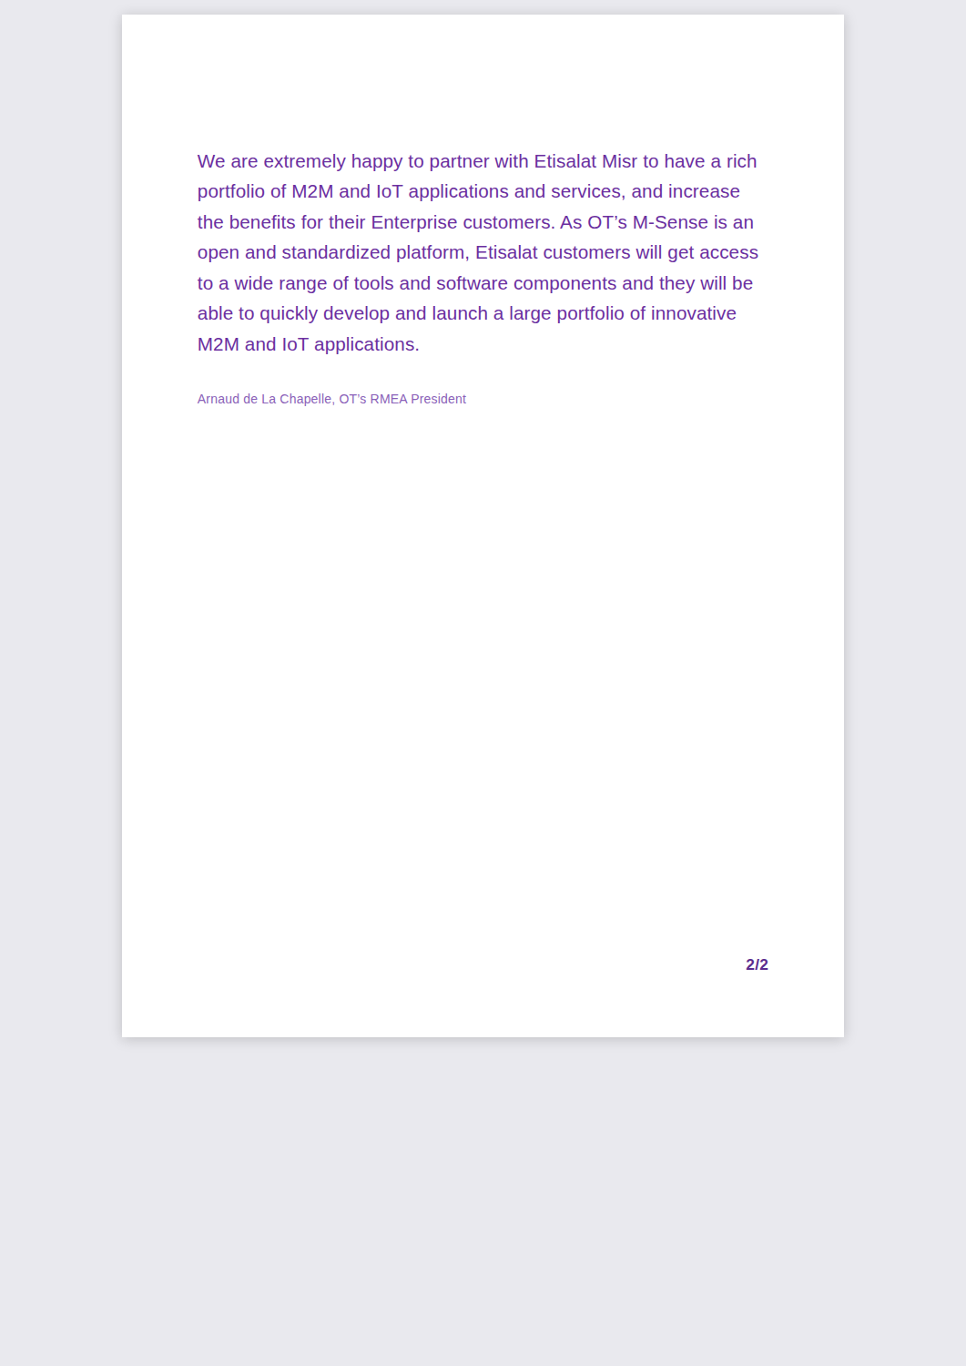We are extremely happy to partner with Etisalat Misr to have a rich portfolio of M2M and IoT applications and services, and increase the benefits for their Enterprise customers. As OT’s M-Sense is an open and standardized platform, Etisalat customers will get access to a wide range of tools and software components and they will be able to quickly develop and launch a large portfolio of innovative M2M and IoT applications.
Arnaud de La Chapelle, OT’s RMEA President
2/2